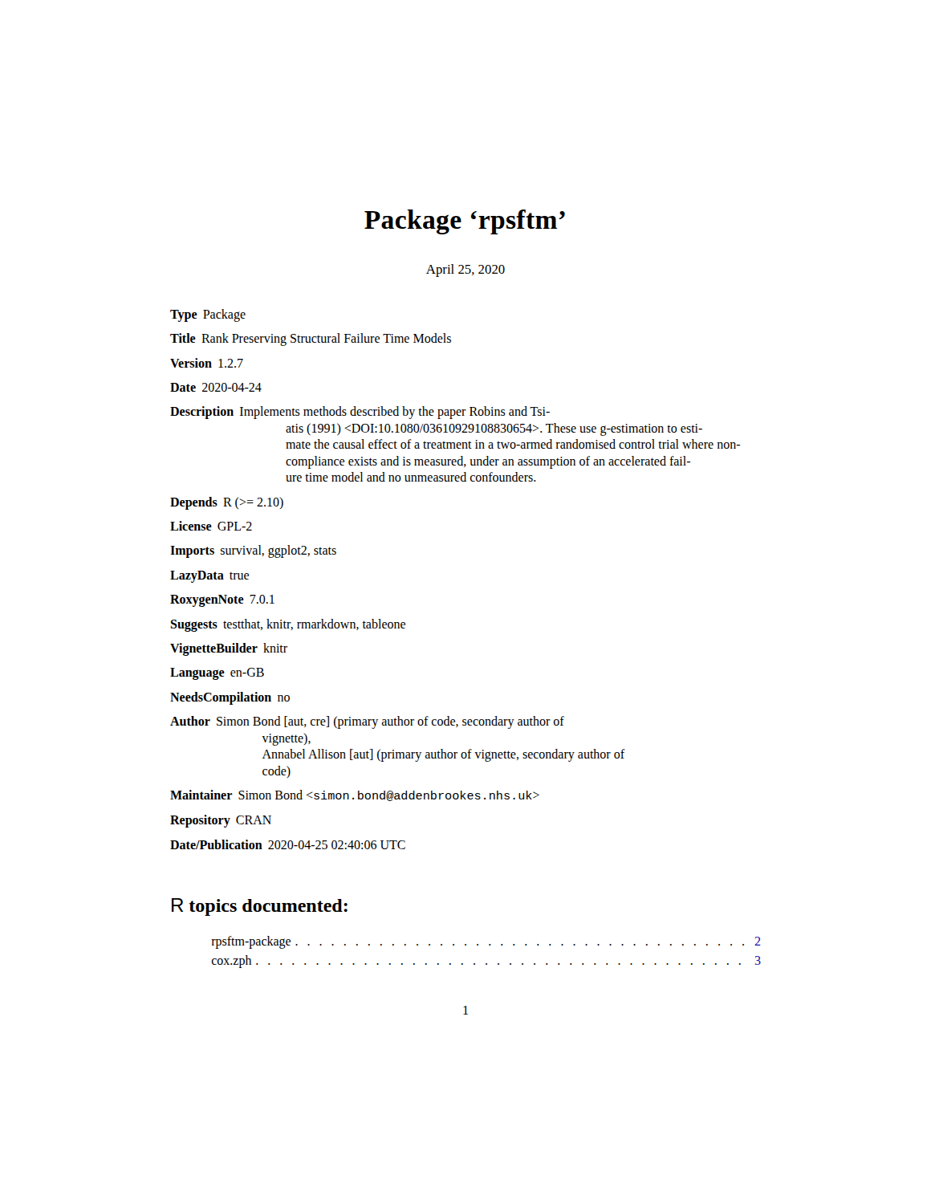Package ‘rpsftm’
April 25, 2020
Type
Package
Title
Rank Preserving Structural Failure Time Models
Version
1.2.7
Date
2020-04-24
Description
Implements methods described by the paper Robins and Tsi- atis (1991) <DOI:10.1080/03610929108830654>. These use g-estimation to esti- mate the causal effect of a treatment in a two-armed randomised control trial where non- compliance exists and is measured, under an assumption of an accelerated fail- ure time model and no unmeasured confounders.
Depends
R (>= 2.10)
License
GPL-2
Imports
survival, ggplot2, stats
LazyData
true
RoxygenNote
7.0.1
Suggests
testthat, knitr, rmarkdown, tableone
VignetteBuilder
knitr
Language
en-GB
NeedsCompilation
no
Author
Simon Bond [aut, cre] (primary author of code, secondary author of vignette), Annabel Allison [aut] (primary author of vignette, secondary author of code)
Maintainer
Simon Bond <simon.bond@addenbrookes.nhs.uk>
Repository
CRAN
Date/Publication
2020-04-25 02:40:06 UTC
R topics documented:
rpsftm-package. . . . . . . . . . . . . . . . . . . . . . . . . . . . . . . . . . . . . . . . . . . . . 2
cox.zph. . . . . . . . . . . . . . . . . . . . . . . . . . . . . . . . . . . . . . . . . . . . . . . . 3
1